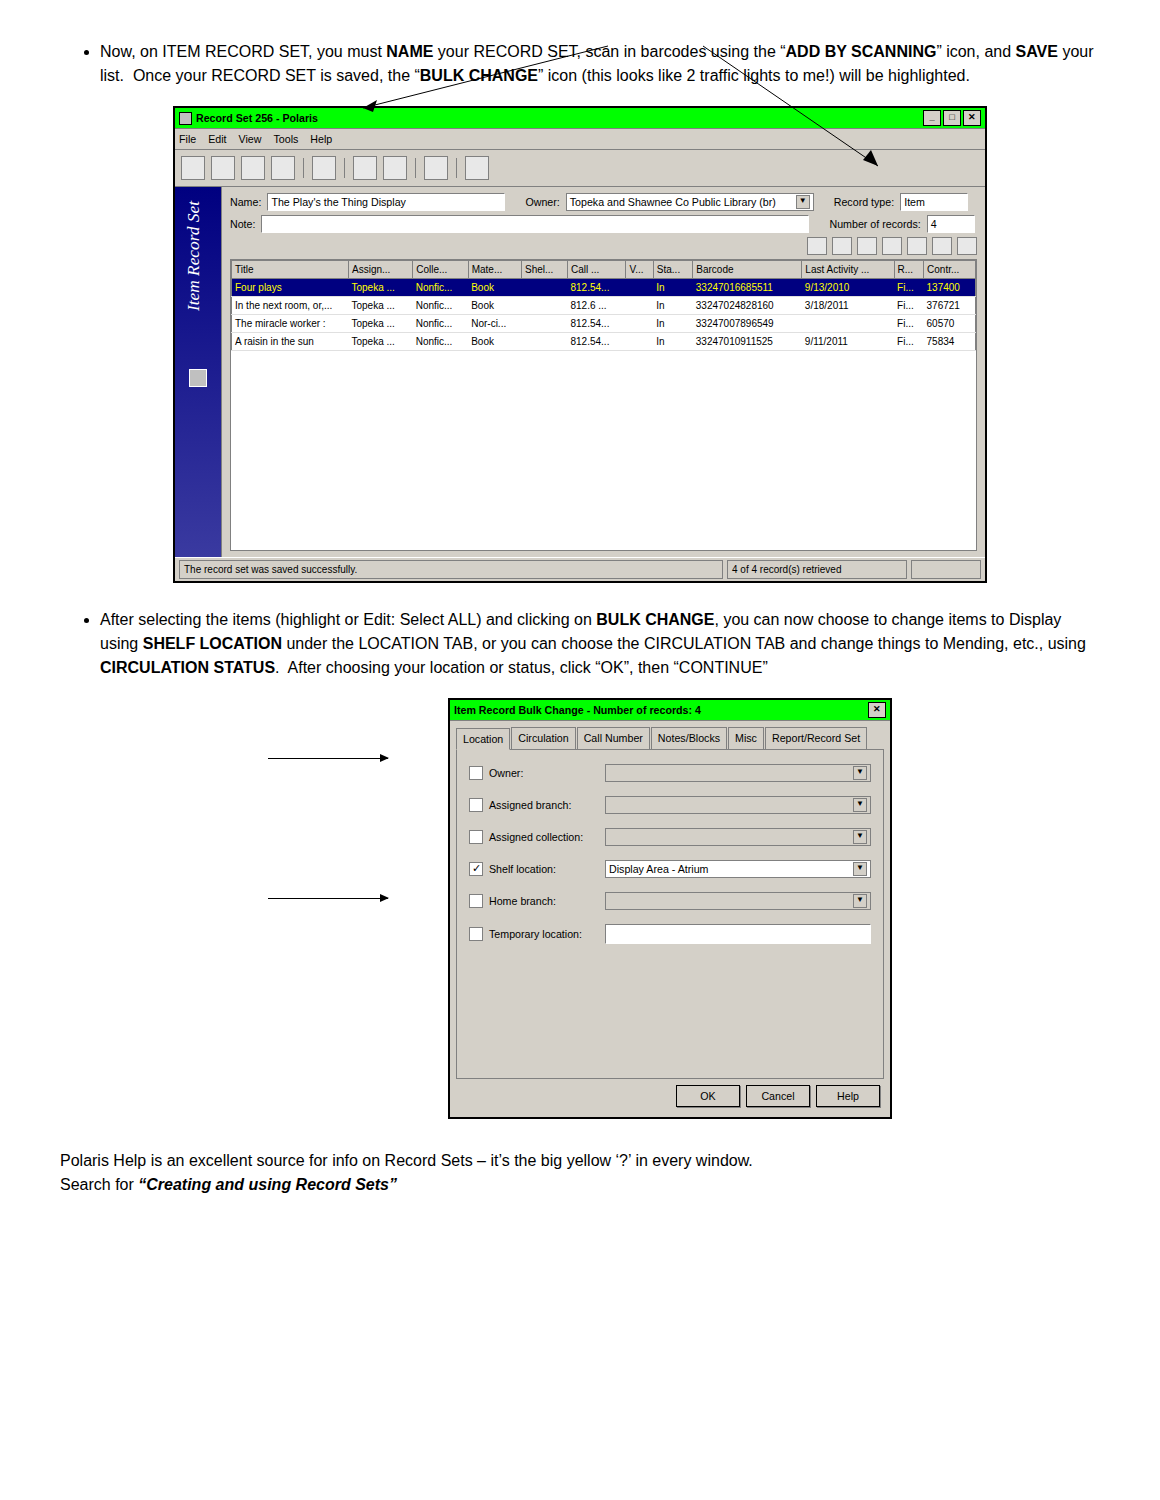Now, on ITEM RECORD SET, you must NAME your RECORD SET, scan in barcodes using the “ADD BY SCANNING” icon, and SAVE your list. Once your RECORD SET is saved, the “BULK CHANGE” icon (this looks like 2 traffic lights to me!) will be highlighted.
Record Set 256 - Polaris _ □ ✕
File Edit View Tools Help
Item Record Set
Name:
The Play's the Thing Display
Owner:
Topeka and Shawnee Co Public Library (br)▼
Record type:
Item
Note:
Number of records:
4
| Title | Assign... | Colle... | Mate... | Shel... | Call ... | V... | Sta... | Barcode | Last Activity ... | R... | Contr... |
| --- | --- | --- | --- | --- | --- | --- | --- | --- | --- | --- | --- |
| Four plays | Topeka ... | Nonfic... | Book | | 812.54... | | In | 33247016685511 | 9/13/2010 | Fi... | 137400 |
| In the next room, or,... | Topeka ... | Nonfic... | Book | | 812.6 ... | | In | 33247024828160 | 3/18/2011 | Fi... | 376721 |
| The miracle worker : | Topeka ... | Nonfic... | Nor-ci... | | 812.54... | | In | 33247007896549 | | Fi... | 60570 |
| A raisin in the sun | Topeka ... | Nonfic... | Book | | 812.54... | | In | 33247010911525 | 9/11/2011 | Fi... | 75834 |
The record set was saved successfully. 4 of 4 record(s) retrieved
After selecting the items (highlight or Edit: Select ALL) and clicking on BULK CHANGE, you can now choose to change items to Display using SHELF LOCATION under the LOCATION TAB, or you can choose the CIRCULATION TAB and change things to Mending, etc., using CIRCULATION STATUS. After choosing your location or status, click “OK”, then “CONTINUE”
Item Record Bulk Change - Number of records: 4 ✕
Location Circulation Call Number Notes/Blocks Misc Report/Record Set
Owner:
▼
Assigned branch:
▼
Assigned collection:
▼
Shelf location:
Display Area - Atrium▼
Home branch:
▼
Temporary location:
OK Cancel Help
Polaris Help is an excellent source for info on Record Sets – it’s the big yellow ‘?’ in every window.
Search for “Creating and using Record Sets”